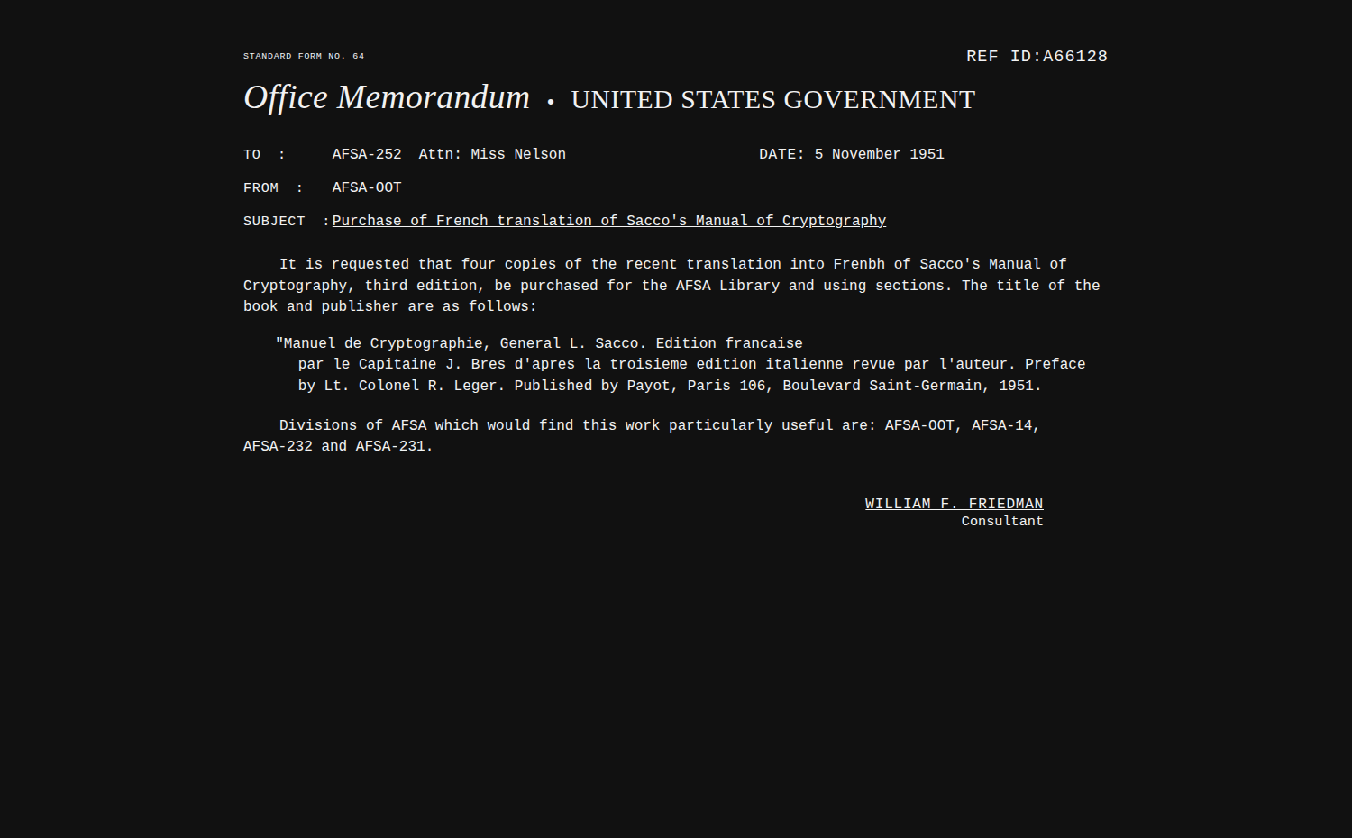Standard Form No. 64
REF ID:A66128
Office Memorandum • UNITED STATES GOVERNMENT
To:
AFSA‑252 Attn: Miss Nelson
Date: 5 November 1951
From:
AFSA‑OOT
Subject:
Purchase of French translation of Sacco's Manual of Cryptography
It is requested that four copies of the recent translation into Frenbh of Sacco's Manual of Cryptography, third edition, be purchased for the AFSA Library and using sections. The title of the book and publisher are as follows:
"Manuel de Cryptographie, General L. Sacco. Edition francaise
par le Capitaine J. Bres d'apres la troisieme edition italienne revue par l'auteur. Preface by Lt. Colonel R. Leger. Published by Payot, Paris 106, Boulevard Saint‑Germain, 1951.
Divisions of AFSA which would find this work particularly useful are: AFSA‑OOT, AFSA‑14, AFSA‑232 and AFSA‑231.
WILLIAM F. FRIEDMAN Consultant